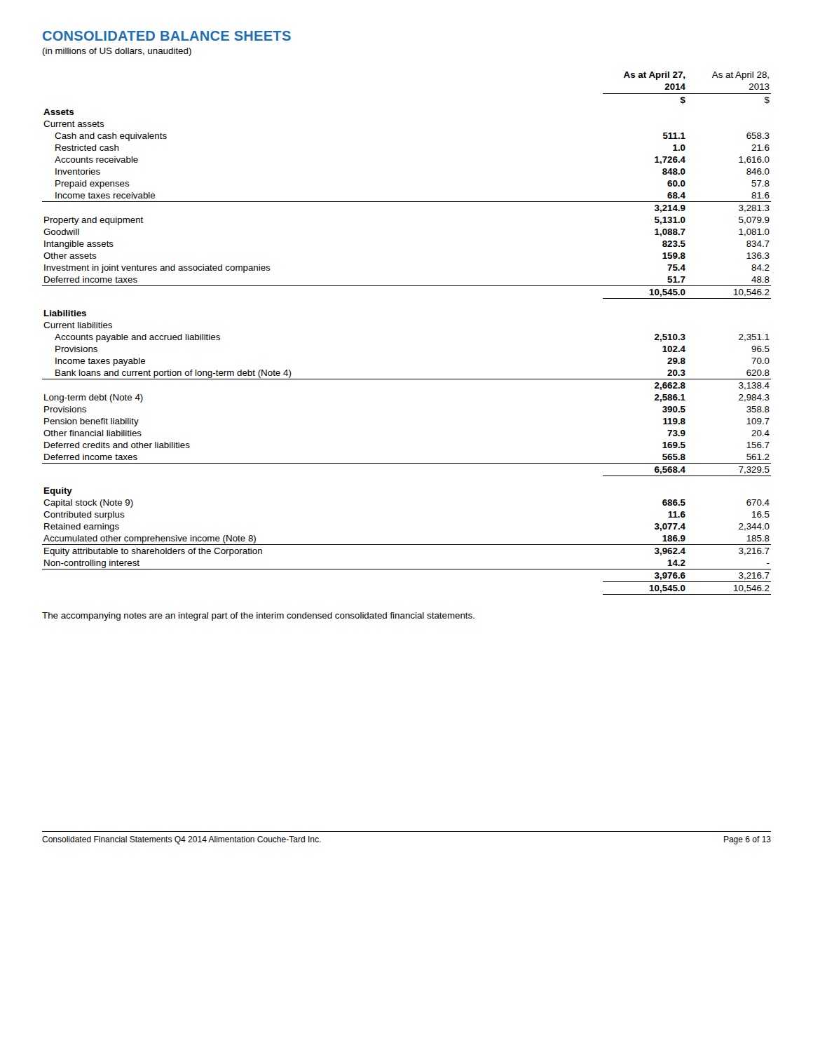CONSOLIDATED BALANCE SHEETS
(in millions of US dollars, unaudited)
| | As at April 27, | As at April 28, |
| | 2014 | 2013 |
| | $ | $ |
| Assets | | |
| Current assets | | |
| Cash and cash equivalents | 511.1 | 658.3 |
| Restricted cash | 1.0 | 21.6 |
| Accounts receivable | 1,726.4 | 1,616.0 |
| Inventories | 848.0 | 846.0 |
| Prepaid expenses | 60.0 | 57.8 |
| Income taxes receivable | 68.4 | 81.6 |
| | 3,214.9 | 3,281.3 |
| Property and equipment | 5,131.0 | 5,079.9 |
| Goodwill | 1,088.7 | 1,081.0 |
| Intangible assets | 823.5 | 834.7 |
| Other assets | 159.8 | 136.3 |
| Investment in joint ventures and associated companies | 75.4 | 84.2 |
| Deferred income taxes | 51.7 | 48.8 |
| | 10,545.0 | 10,546.2 |
| Liabilities | | |
| Current liabilities | | |
| Accounts payable and accrued liabilities | 2,510.3 | 2,351.1 |
| Provisions | 102.4 | 96.5 |
| Income taxes payable | 29.8 | 70.0 |
| Bank loans and current portion of long-term debt (Note 4) | 20.3 | 620.8 |
| | 2,662.8 | 3,138.4 |
| Long-term debt (Note 4) | 2,586.1 | 2,984.3 |
| Provisions | 390.5 | 358.8 |
| Pension benefit liability | 119.8 | 109.7 |
| Other financial liabilities | 73.9 | 20.4 |
| Deferred credits and other liabilities | 169.5 | 156.7 |
| Deferred income taxes | 565.8 | 561.2 |
| | 6,568.4 | 7,329.5 |
| Equity | | |
| Capital stock (Note 9) | 686.5 | 670.4 |
| Contributed surplus | 11.6 | 16.5 |
| Retained earnings | 3,077.4 | 2,344.0 |
| Accumulated other comprehensive income (Note 8) | 186.9 | 185.8 |
| Equity attributable to shareholders of the Corporation | 3,962.4 | 3,216.7 |
| Non-controlling interest | 14.2 | - |
| | 3,976.6 | 3,216.7 |
| | 10,545.0 | 10,546.2 |
The accompanying notes are an integral part of the interim condensed consolidated financial statements.
Consolidated Financial Statements Q4 2014 Alimentation Couche-Tard Inc. Page 6 of 13